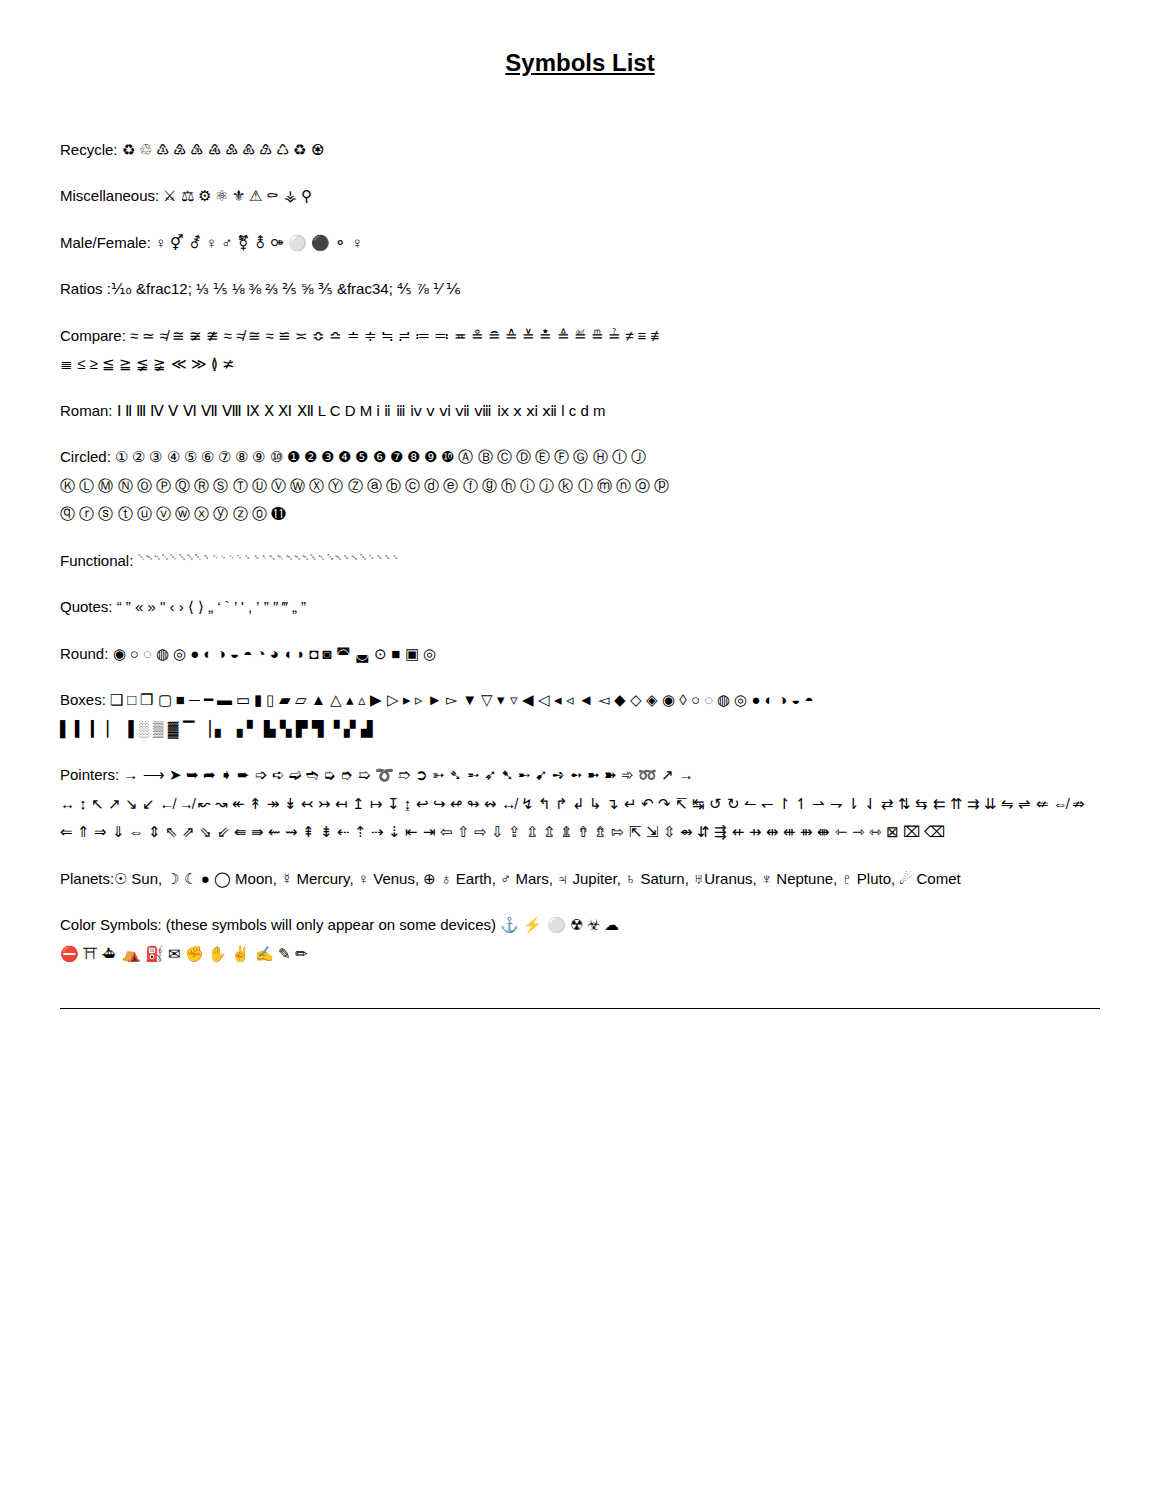Symbols List
Recycle: ♻ ♲ ♳ ♴ ♵ ♶ ♷ ♸ ♹ ♺ ♻ ♼
Miscellaneous: ⚔ ⚖ ⚙ ⚛ ⚜ ⚠ ⚰ ⚶ ⚲
Male/Female: ♀ ⚥ ⚦ ♀ ♂ ⚧ ⚨ ⚩ ⚪ ⚫ ⚬ ♀
Ratios :⅒ &frac12; ⅓ ⅕ ⅛ ⅜ ⅔ ⅖ ⅝ ⅗ &frac34; ⅘ ⅞ ⅟ ⅙
Compare: ≈ ≃ ≉ ≅ ≆ ≇ ≈ ≉ ≅ ≈ ≌ ≍ ≎ ≏ ≐ ≑ ≒ ≓ ≔ ≕ ≖ ≗ ≘ ≙ ≚ ≛ ≜ ≝ ≞ ≟ ≠ ≡ ≢
≣ ≤ ≥ ≦ ≧ ≨ ≩ ≪ ≫ ≬ ≭
Roman: Ⅰ Ⅱ Ⅲ Ⅳ Ⅴ Ⅵ Ⅶ Ⅷ Ⅸ Ⅹ Ⅺ Ⅻ L C D M ⅰ ⅱ ⅲ ⅳ ⅴ ⅵ ⅶ ⅷ ⅸ ⅹ ⅺ ⅻ l c d m
Circled: ① ② ③ ④ ⑤ ⑥ ⑦ ⑧ ⑨ ⑩ ❶ ❷ ❸ ❹ ❺ ❻ ❼ ❽ ❾ ❿ Ⓐ Ⓑ Ⓒ Ⓓ Ⓔ Ⓕ Ⓖ Ⓗ Ⓘ Ⓙ
Ⓚ Ⓛ Ⓜ Ⓝ Ⓞ Ⓟ Ⓠ Ⓡ Ⓢ Ⓣ Ⓤ Ⓥ Ⓦ Ⓧ Ⓨ Ⓩ ⓐ ⓑ ⓒ ⓓ ⓔ ⓕ ⓖ ⓗ ⓘ ⓙ ⓚ ⓛ ⓜ ⓝ ⓞ ⓟ
ⓠ ⓡ ⓢ ⓣ ⓤ ⓥ ⓦ ⓧ ⓨ ⓩ ⓪ ⓫
Functional: ␀ ␁ ␂ ␃ ␄ ␅ ␆ ␇ ␈ ␉ ␊ ␋ ␌ ␍ ␎ ␏ ␐ ␑ ␒ ␓ ␔ ␕ ␖ ␗ ␘ ␙ ␚ ␛ ␜ ␝ ␞ ␟
Quotes: “ ” « » " ‹ › ⟨ ⟩ „ ‘ ` ’ ' , ‛ ” ″ ‴ „ ”
Round: ◉ ○ ◌ ◍ ◎ ● ◐ ◑ ◒ ◓ ◔ ◕ ◖ ◗ ◘ ◙ ◚ ◛ ⊙ ■ ▣ ◎
Boxes: ❑ □ ❒ ▢ ■ ─ ━ ▬ ▭ ▮ ▯ ▰ ▱ ▲ △ ▴ ▵ ▶ ▷ ▸ ▹ ► ▻ ▼ ▽ ▾ ▿ ◀ ◁ ◂ ◃ ◄ ◅ ◆ ◇ ◈ ◉ ◊ ○ ◌ ◍ ◎ ● ◐ ◑ ◒ ◓
▌ ▍ ▎ ▏ ▐ ░ ▒ ▓ ▔ ▕ ▖ ▗ ▘ ▙ ▚ ▛ ▜ ▝ ▞ ▟
Pointers: → ⟶ ➤ ➥ ➦ ➧ ➨ ➩ ➪ ➫ ➬ ➭ ➮ ➯ ➰ ➱ ➲ ➳ ➴ ➵ ➶ ➷ ➸ ➹ ➺ ➻ ➼ ➽ ➾ ➿ ↗ →
↔ ↕ ↖ ↗ ↘ ↙ ↚ ↛ ↜ ↝ ↞ ↟ ↠ ↡ ↢ ↣ ↤ ↥ ↦ ↧ ↨ ↩ ↪ ↫ ↬ ↭ ↮ ↯ ↰ ↱ ↲ ↳ ↴ ↵ ↶ ↷ ↸ ↹ ↺ ↻ ↼ ↽ ↾ ↿ ⇀ ⇁ ⇂ ⇃ ⇄ ⇅ ⇆ ⇇ ⇈ ⇉ ⇊ ⇋ ⇌ ⇍ ⇎ ⇏ ⇐ ⇑ ⇒ ⇓ ⇔ ⇕ ⇖ ⇗ ⇘ ⇙ ⇚ ⇛ ⇜ ⇝ ⇞ ⇟ ⇠ ⇡ ⇢ ⇣ ⇤ ⇥ ⇦ ⇧ ⇨ ⇩ ⇪ ⇫ ⇬ ⇭ ⇮ ⇯ ⇰ ⇱ ⇲ ⇳ ⇴ ⇵ ⇶ ⇷ ⇸ ⇹ ⇺ ⇻ ⇼ ⇽ ⇾ ⇿ ⊠ ⌧ ⌫
Planets:☉ Sun, ☽ ☾ ● ◯ Moon, ☿ Mercury, ♀ Venus, ⊕ ♁ Earth, ♂ Mars, ♃ Jupiter, ♄ Saturn, ♅Uranus, ♆ Neptune, ♇ Pluto, ☄ Comet
Color Symbols: (these symbols will only appear on some devices) ⚓ ⚡ ⚪ ☢ ☣ ☁
⛔ ⛩ ⛴ ⛺ ⛽ ✉ ✊ ✋ ✌ ✍ ✎ ✏